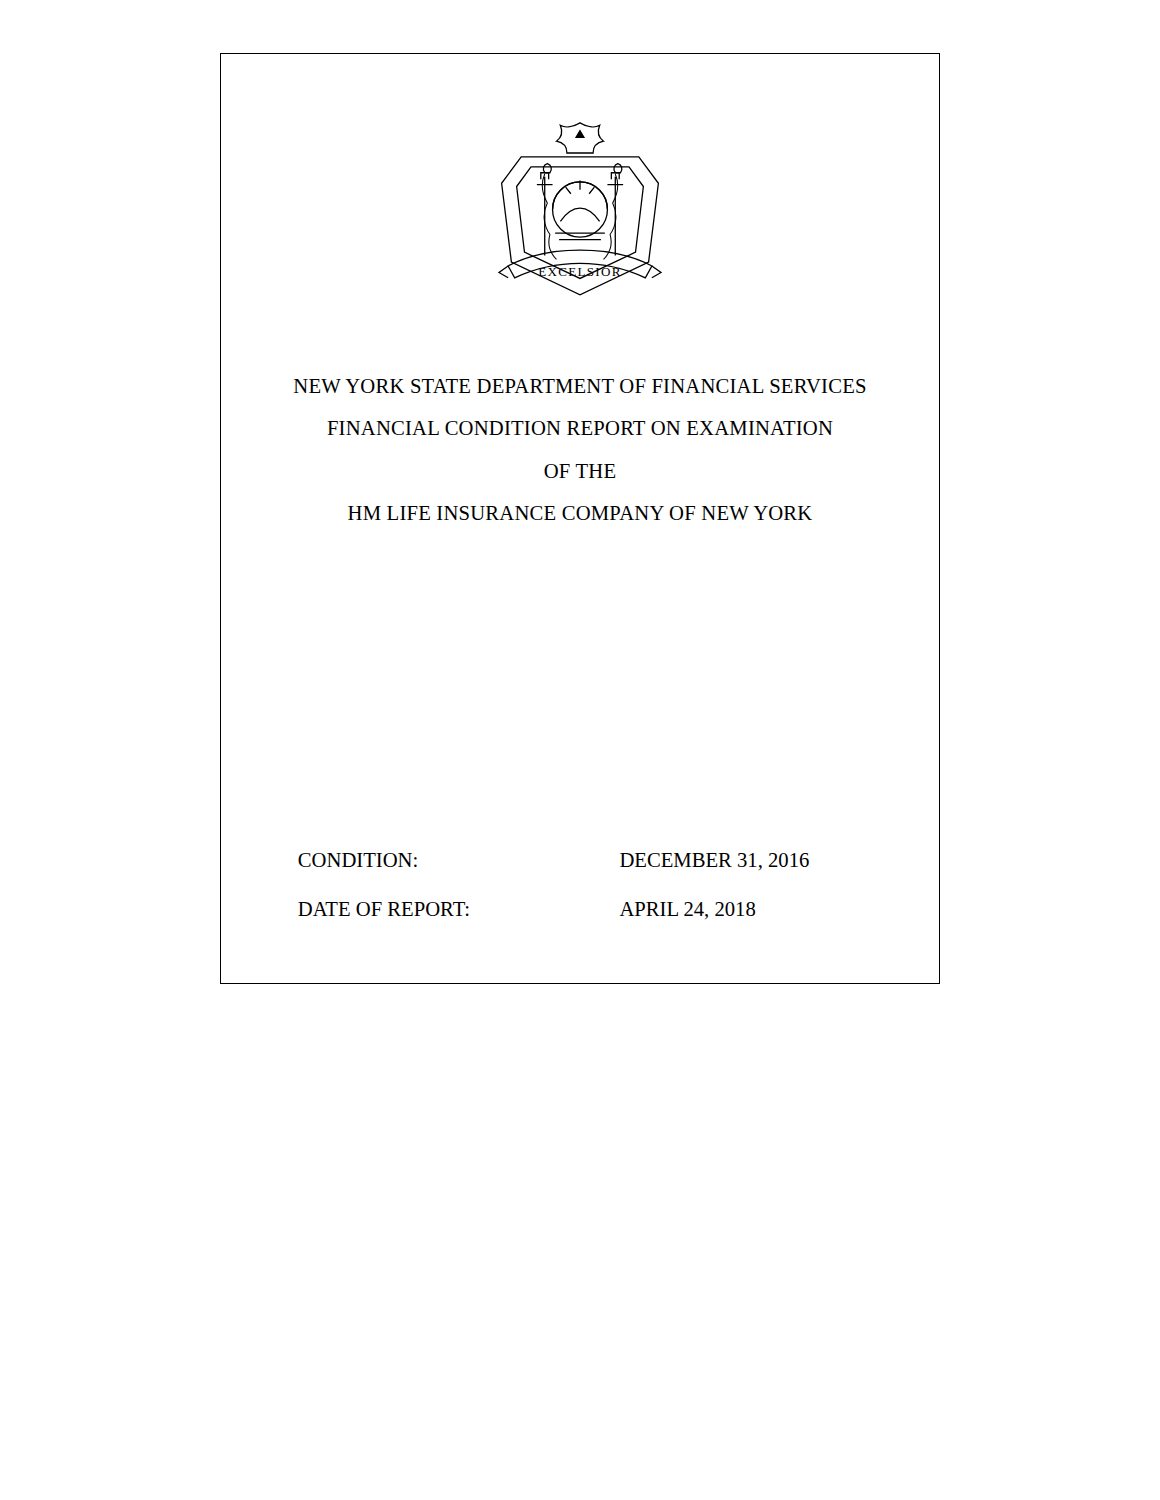NEW YORK STATE DEPARTMENT OF FINANCIAL SERVICES
FINANCIAL CONDITION REPORT ON EXAMINATION
OF THE
HM LIFE INSURANCE COMPANY OF NEW YORK
CONDITION:
DECEMBER 31, 2016
DATE OF REPORT:
APRIL 24, 2018